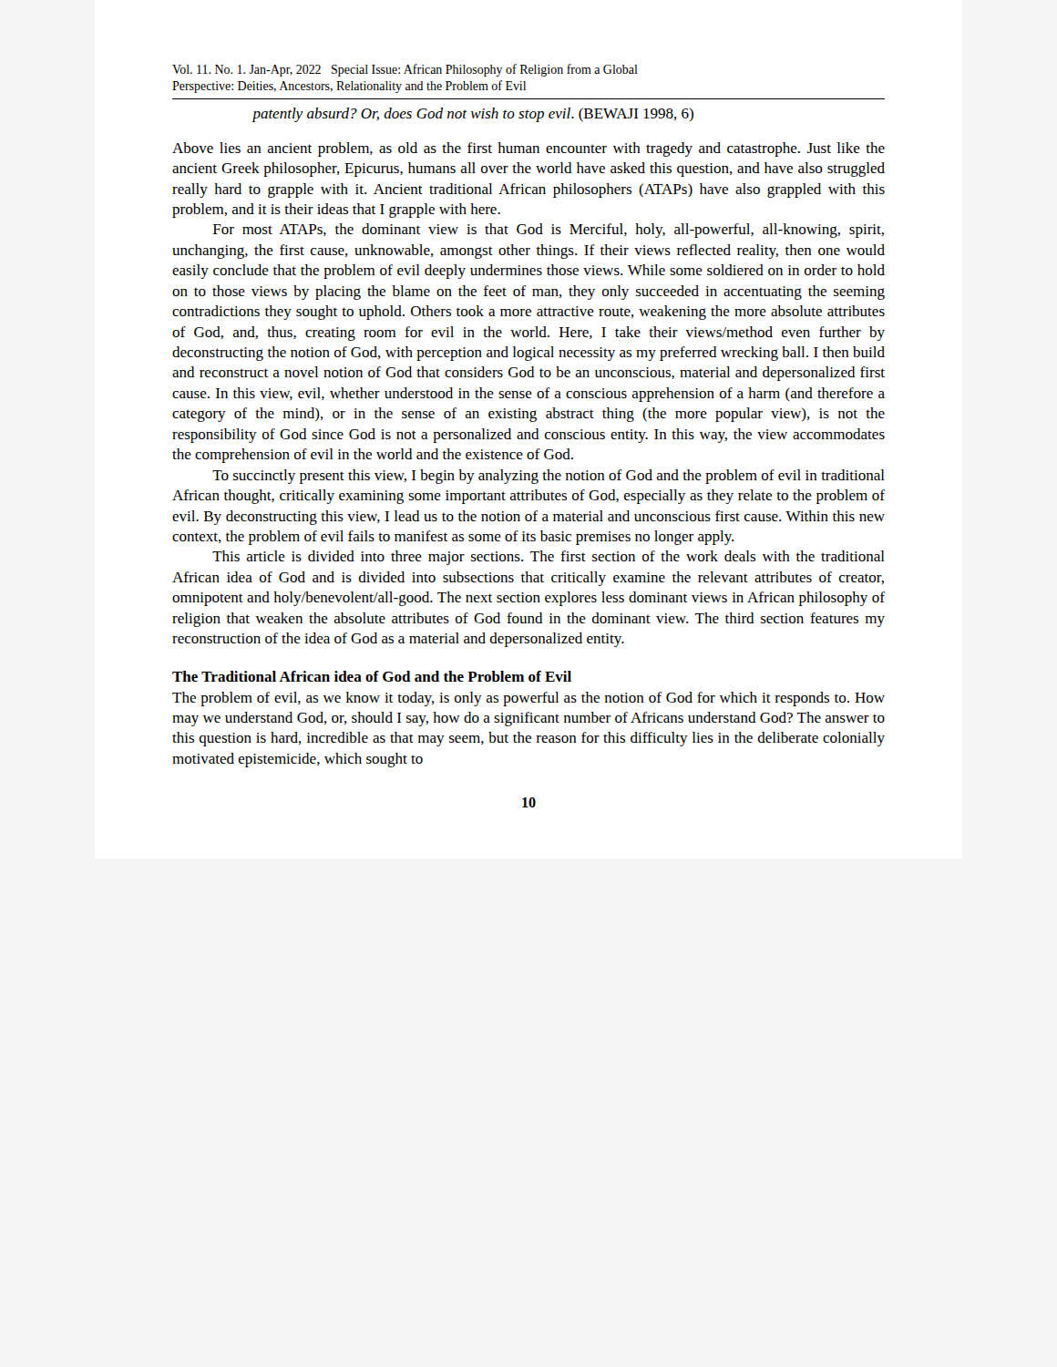Vol. 11. No. 1. Jan-Apr, 2022 Special Issue: African Philosophy of Religion from a Global
Perspective: Deities, Ancestors, Relationality and the Problem of Evil
patently absurd? Or, does God not wish to stop evil. (BEWAJI 1998, 6)
Above lies an ancient problem, as old as the first human encounter with tragedy and catastrophe. Just like the ancient Greek philosopher, Epicurus, humans all over the world have asked this question, and have also struggled really hard to grapple with it. Ancient traditional African philosophers (ATAPs) have also grappled with this problem, and it is their ideas that I grapple with here.
For most ATAPs, the dominant view is that God is Merciful, holy, all-powerful, all-knowing, spirit, unchanging, the first cause, unknowable, amongst other things. If their views reflected reality, then one would easily conclude that the problem of evil deeply undermines those views. While some soldiered on in order to hold on to those views by placing the blame on the feet of man, they only succeeded in accentuating the seeming contradictions they sought to uphold. Others took a more attractive route, weakening the more absolute attributes of God, and, thus, creating room for evil in the world. Here, I take their views/method even further by deconstructing the notion of God, with perception and logical necessity as my preferred wrecking ball. I then build and reconstruct a novel notion of God that considers God to be an unconscious, material and depersonalized first cause. In this view, evil, whether understood in the sense of a conscious apprehension of a harm (and therefore a category of the mind), or in the sense of an existing abstract thing (the more popular view), is not the responsibility of God since God is not a personalized and conscious entity. In this way, the view accommodates the comprehension of evil in the world and the existence of God.
To succinctly present this view, I begin by analyzing the notion of God and the problem of evil in traditional African thought, critically examining some important attributes of God, especially as they relate to the problem of evil. By deconstructing this view, I lead us to the notion of a material and unconscious first cause. Within this new context, the problem of evil fails to manifest as some of its basic premises no longer apply.
This article is divided into three major sections. The first section of the work deals with the traditional African idea of God and is divided into subsections that critically examine the relevant attributes of creator, omnipotent and holy/benevolent/all-good. The next section explores less dominant views in African philosophy of religion that weaken the absolute attributes of God found in the dominant view. The third section features my reconstruction of the idea of God as a material and depersonalized entity.
The Traditional African idea of God and the Problem of Evil
The problem of evil, as we know it today, is only as powerful as the notion of God for which it responds to. How may we understand God, or, should I say, how do a significant number of Africans understand God? The answer to this question is hard, incredible as that may seem, but the reason for this difficulty lies in the deliberate colonially motivated epistemicide, which sought to
10